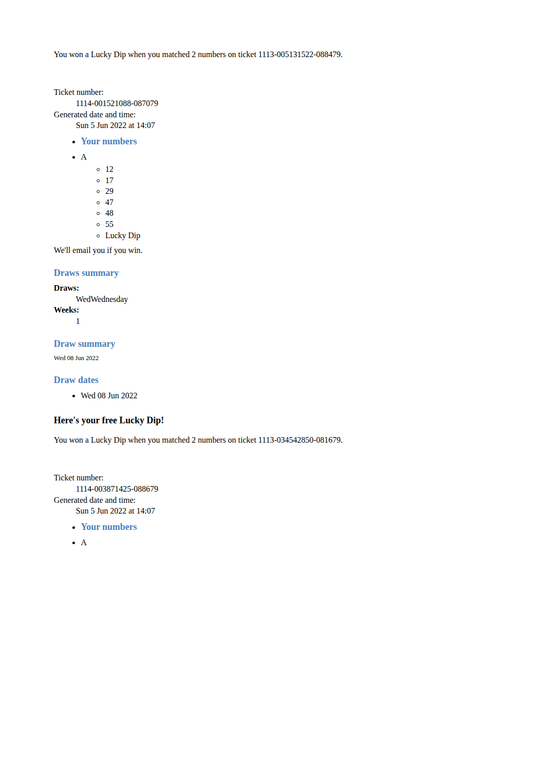You won a Lucky Dip when you matched 2 numbers on ticket 1113-005131522-088479.
Ticket number:
1114-001521088-087079
Generated date and time:
Sun 5 Jun 2022 at 14:07
Your numbers
A
12
17
29
47
48
55
Lucky Dip
We'll email you if you win.
Draws summary
Draws:
WedWednesday
Weeks:
1
Draw summary
Wed 08 Jun 2022
Draw dates
Wed 08 Jun 2022
Here's your free Lucky Dip!
You won a Lucky Dip when you matched 2 numbers on ticket 1113-034542850-081679.
Ticket number:
1114-003871425-088679
Generated date and time:
Sun 5 Jun 2022 at 14:07
Your numbers
A